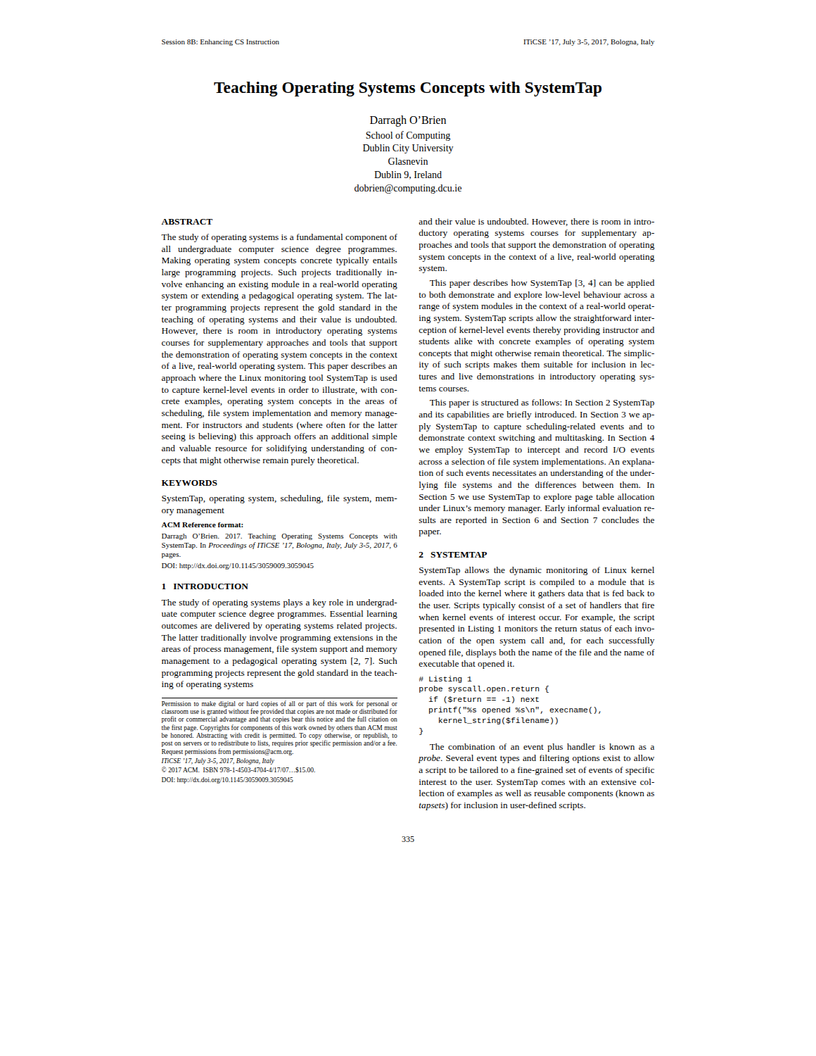Session 8B: Enhancing CS Instruction ITiCSE ’17, July 3-5, 2017, Bologna, Italy
Teaching Operating Systems Concepts with SystemTap
Darragh O’Brien
School of Computing
Dublin City University
Glasnevin
Dublin 9, Ireland
dobrien@computing.dcu.ie
Abstract
The study of operating systems is a fundamental component of all undergraduate computer science degree programmes. Making operating system concepts concrete typically entails large programming projects. Such projects traditionally involve enhancing an existing module in a real-world operating system or extending a pedagogical operating system. The latter programming projects represent the gold standard in the teaching of operating systems and their value is undoubted. However, there is room in introductory operating systems courses for supplementary approaches and tools that support the demonstration of operating system concepts in the context of a live, real-world operating system. This paper describes an approach where the Linux monitoring tool SystemTap is used to capture kernel-level events in order to illustrate, with concrete examples, operating system concepts in the areas of scheduling, file system implementation and memory management. For instructors and students (where often for the latter seeing is believing) this approach offers an additional simple and valuable resource for solidifying understanding of concepts that might otherwise remain purely theoretical.
Keywords
SystemTap, operating system, scheduling, file system, memory management
ACM Reference format:
Darragh O’Brien. 2017. Teaching Operating Systems Concepts with SystemTap. In Proceedings of ITiCSE ’17, Bologna, Italy, July 3-5, 2017, 6 pages.
DOI: http://dx.doi.org/10.1145/3059009.3059045
1 Introduction
The study of operating systems plays a key role in undergraduate computer science degree programmes. Essential learning outcomes are delivered by operating systems related projects. The latter traditionally involve programming extensions in the areas of process management, file system support and memory management to a pedagogical operating system [2, 7]. Such programming projects represent the gold standard in the teaching of operating systems
Permission to make digital or hard copies of all or part of this work for personal or classroom use is granted without fee provided that copies are not made or distributed for profit or commercial advantage and that copies bear this notice and the full citation on the first page. Copyrights for components of this work owned by others than ACM must be honored. Abstracting with credit is permitted. To copy otherwise, or republish, to post on servers or to redistribute to lists, requires prior specific permission and/or a fee. Request permissions from permissions@acm.org.
ITiCSE ’17, July 3-5, 2017, Bologna, Italy
© 2017 ACM. ISBN 978-1-4503-4704-4/17/07…$15.00.
DOI: http://dx.doi.org/10.1145/3059009.3059045
and their value is undoubted. However, there is room in introductory operating systems courses for supplementary approaches and tools that support the demonstration of operating system concepts in the context of a live, real-world operating system.
This paper describes how SystemTap [3, 4] can be applied to both demonstrate and explore low-level behaviour across a range of system modules in the context of a real-world operating system. SystemTap scripts allow the straightforward interception of kernel-level events thereby providing instructor and students alike with concrete examples of operating system concepts that might otherwise remain theoretical. The simplicity of such scripts makes them suitable for inclusion in lectures and live demonstrations in introductory operating systems courses.
This paper is structured as follows: In Section 2 SystemTap and its capabilities are briefly introduced. In Section 3 we apply SystemTap to capture scheduling-related events and to demonstrate context switching and multitasking. In Section 4 we employ SystemTap to intercept and record I/O events across a selection of file system implementations. An explanation of such events necessitates an understanding of the underlying file systems and the differences between them. In Section 5 we use SystemTap to explore page table allocation under Linux’s memory manager. Early informal evaluation results are reported in Section 6 and Section 7 concludes the paper.
2 SystemTap
SystemTap allows the dynamic monitoring of Linux kernel events. A SystemTap script is compiled to a module that is loaded into the kernel where it gathers data that is fed back to the user. Scripts typically consist of a set of handlers that fire when kernel events of interest occur. For example, the script presented in Listing 1 monitors the return status of each invocation of the open system call and, for each successfully opened file, displays both the name of the file and the name of executable that opened it.
# Listing 1
probe syscall.open.return {
  if ($return == -1) next
  printf("%s opened %s\n", execname(),
    kernel_string($filename))
}
The combination of an event plus handler is known as a probe. Several event types and filtering options exist to allow a script to be tailored to a fine-grained set of events of specific interest to the user. SystemTap comes with an extensive collection of examples as well as reusable components (known as tapsets) for inclusion in user-defined scripts.
335